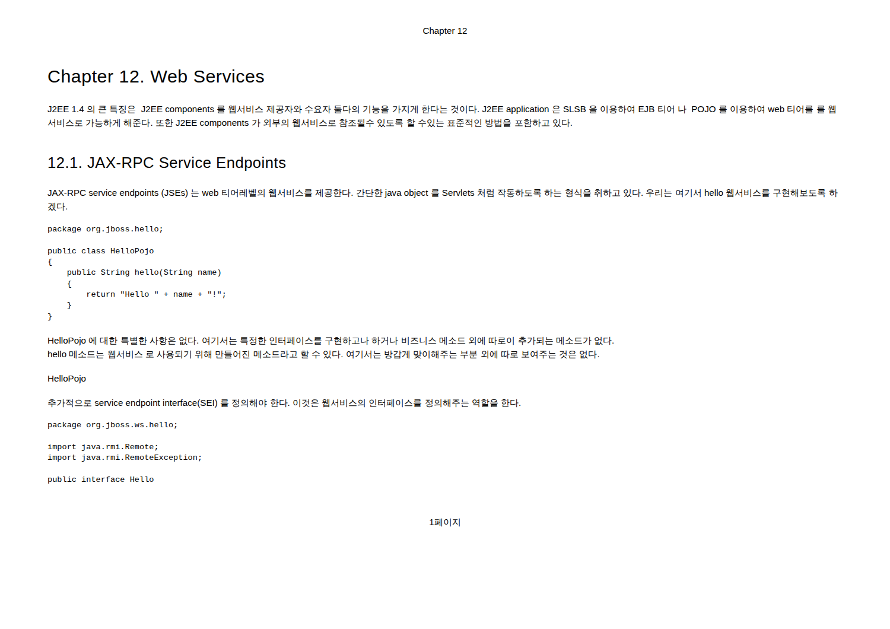Chapter 12
Chapter 12. Web Services
J2EE 1.4 의 큰 특징은 J2EE components 를 웹서비스 제공자와 수요자 둘다의 기능을 가지게 한다는 것이다. J2EE application 은 SLSB 을 이용하여 EJB 티어 나 POJO 를 이용하여 web 티어를 를 웹서비스로 가능하게 해준다. 또한 J2EE components 가 외부의 웹서비스로 참조될수 있도록 할 수있는 표준적인 방법을 포함하고 있다.
12.1. JAX-RPC Service Endpoints
JAX-RPC service endpoints (JSEs) 는 web 티어레벨의 웹서비스를 제공한다. 간단한 java object 를 Servlets 처럼 작동하도록 하는 형식을 취하고 있다. 우리는 여기서 hello 웹서비스를 구현해보도록 하겠다.
package org.jboss.hello;

public class HelloPojo
{
    public String hello(String name)
    {
        return "Hello " + name + "!";
    }
}
HelloPojo 에 대한 특별한 사항은 없다. 여기서는 특정한 인터페이스를 구현하고나 하거나 비즈니스 메소드 외에 따로이 추가되는 메소드가 없다.
hello 메소드는 웹서비스 로 사용되기 위해 만들어진 메소드라고 할 수 있다. 여기서는 방갑게 맞이해주는 부분 외에 따로 보여주는 것은 없다.
HelloPojo
추가적으로 service endpoint interface(SEI) 를 정의해야 한다. 이것은 웹서비스의 인터페이스를 정의해주는 역할을 한다.
package org.jboss.ws.hello;

import java.rmi.Remote;
import java.rmi.RemoteException;

public interface Hello
1페이지